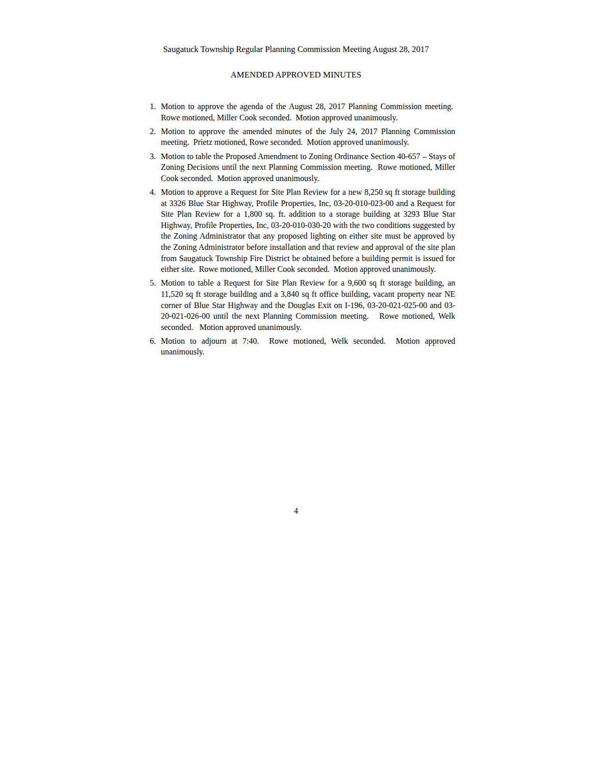Saugatuck Township Regular Planning Commission Meeting August 28, 2017
AMENDED APPROVED MINUTES
Motion to approve the agenda of the August 28, 2017 Planning Commission meeting. Rowe motioned, Miller Cook seconded. Motion approved unanimously.
Motion to approve the amended minutes of the July 24, 2017 Planning Commission meeting. Prietz motioned, Rowe seconded. Motion approved unanimously.
Motion to table the Proposed Amendment to Zoning Ordinance Section 40-657 – Stays of Zoning Decisions until the next Planning Commission meeting. Rowe motioned, Miller Cook seconded. Motion approved unanimously.
Motion to approve a Request for Site Plan Review for a new 8,250 sq ft storage building at 3326 Blue Star Highway, Profile Properties, Inc, 03-20-010-023-00 and a Request for Site Plan Review for a 1,800 sq. ft. addition to a storage building at 3293 Blue Star Highway, Profile Properties, Inc, 03-20-010-030-20 with the two conditions suggested by the Zoning Administrator that any proposed lighting on either site must be approved by the Zoning Administrator before installation and that review and approval of the site plan from Saugatuck Township Fire District be obtained before a building permit is issued for either site. Rowe motioned, Miller Cook seconded. Motion approved unanimously.
Motion to table a Request for Site Plan Review for a 9,600 sq ft storage building, an 11,520 sq ft storage building and a 3,840 sq ft office building, vacant property near NE corner of Blue Star Highway and the Douglas Exit on I-196, 03-20-021-025-00 and 03-20-021-026-00 until the next Planning Commission meeting. Rowe motioned, Welk seconded. Motion approved unanimously.
Motion to adjourn at 7:40. Rowe motioned, Welk seconded. Motion approved unanimously.
4